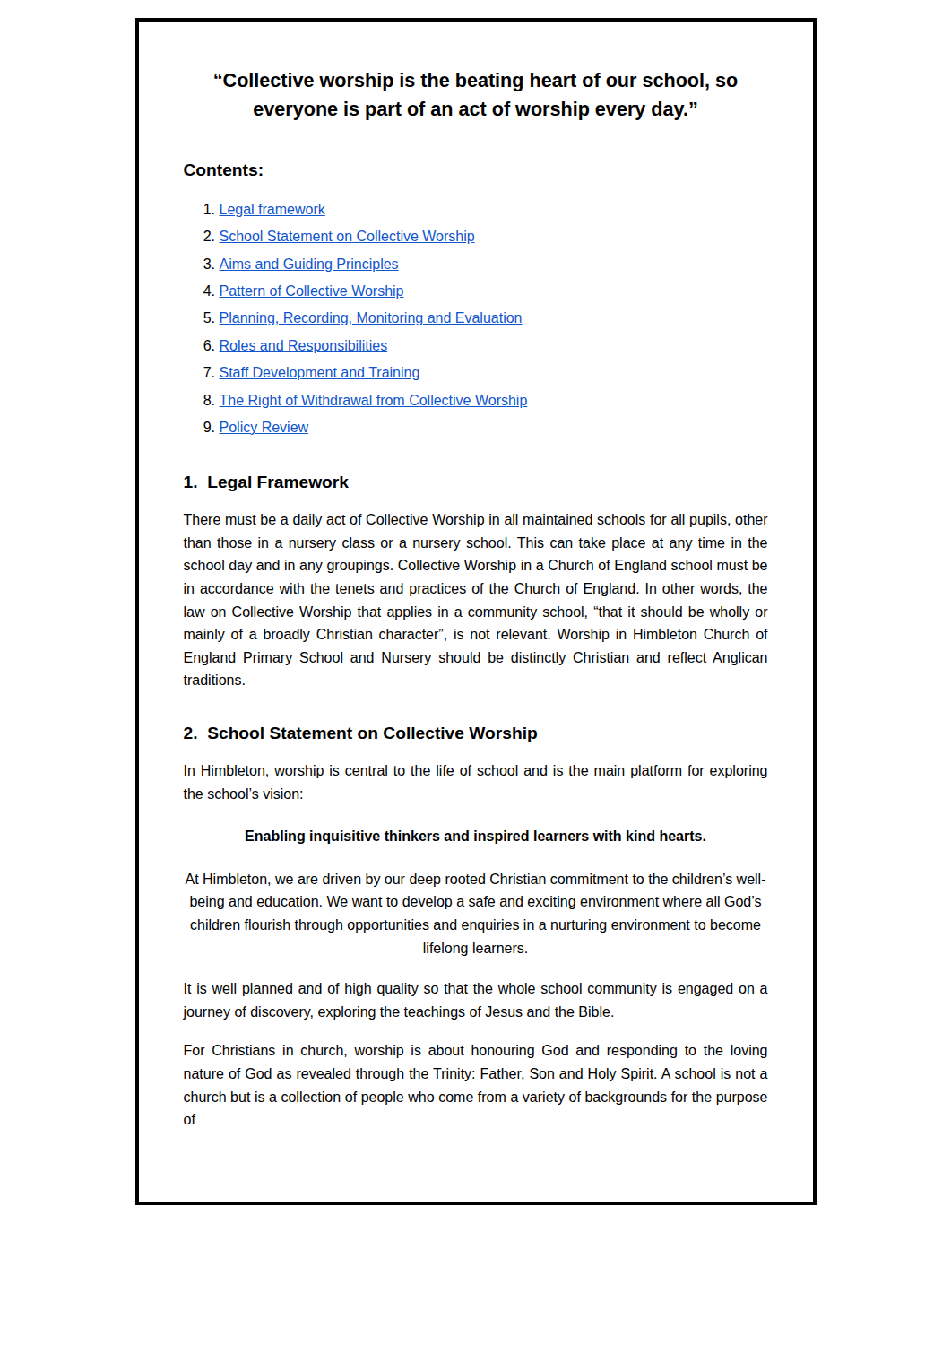“Collective worship is the beating heart of our school, so everyone is part of an act of worship every day.”
Contents:
Legal framework
School Statement on Collective Worship
Aims and Guiding Principles
Pattern of Collective Worship
Planning, Recording, Monitoring and Evaluation
Roles and Responsibilities
Staff Development and Training
The Right of Withdrawal from Collective Worship
Policy Review
1. Legal Framework
There must be a daily act of Collective Worship in all maintained schools for all pupils, other than those in a nursery class or a nursery school. This can take place at any time in the school day and in any groupings. Collective Worship in a Church of England school must be in accordance with the tenets and practices of the Church of England. In other words, the law on Collective Worship that applies in a community school, “that it should be wholly or mainly of a broadly Christian character”, is not relevant. Worship in Himbleton Church of England Primary School and Nursery should be distinctly Christian and reflect Anglican traditions.
2. School Statement on Collective Worship
In Himbleton, worship is central to the life of school and is the main platform for exploring the school’s vision:
Enabling inquisitive thinkers and inspired learners with kind hearts.
At Himbleton, we are driven by our deep rooted Christian commitment to the children’s well-being and education. We want to develop a safe and exciting environment where all God’s children flourish through opportunities and enquiries in a nurturing environment to become lifelong learners.
It is well planned and of high quality so that the whole school community is engaged on a journey of discovery, exploring the teachings of Jesus and the Bible.
For Christians in church, worship is about honouring God and responding to the loving nature of God as revealed through the Trinity: Father, Son and Holy Spirit. A school is not a church but is a collection of people who come from a variety of backgrounds for the purpose of